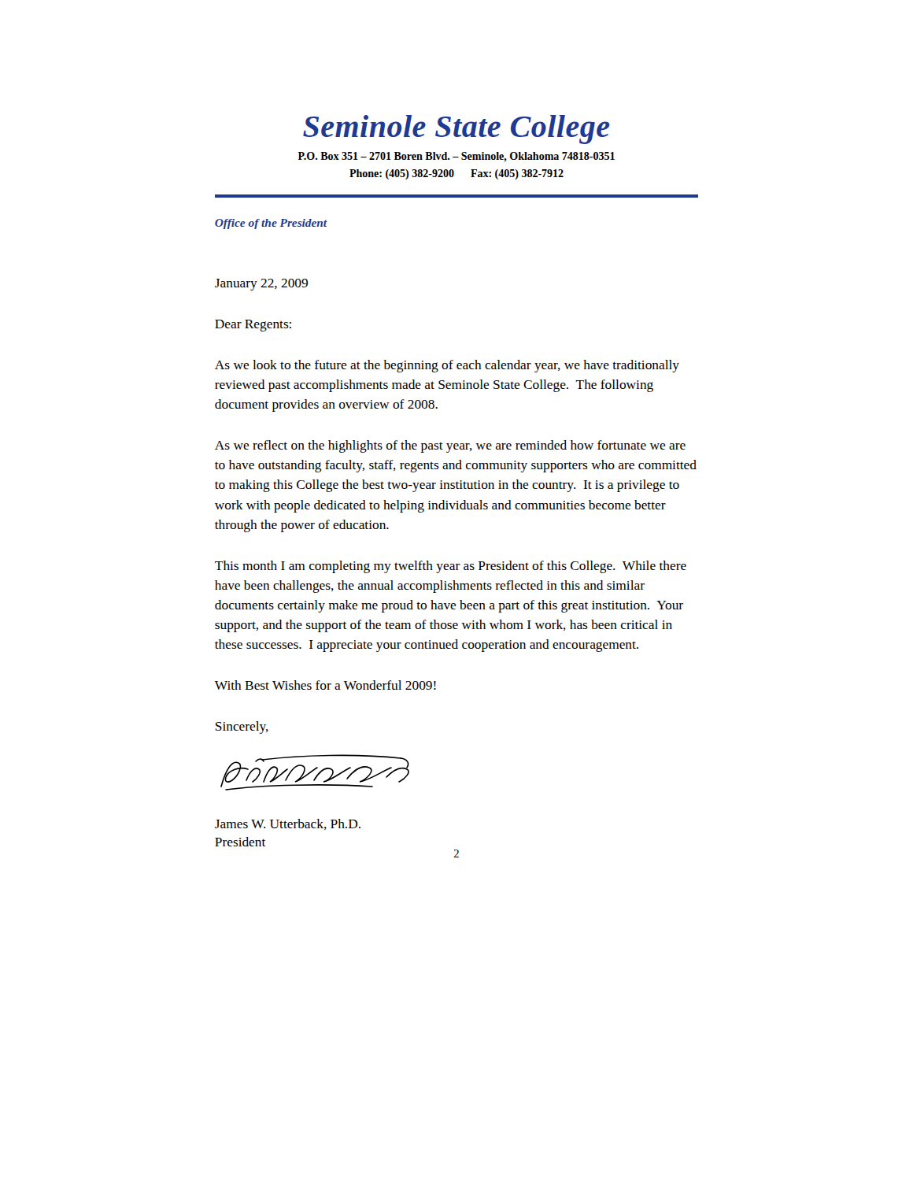Seminole State College
P.O. Box 351 – 2701 Boren Blvd. – Seminole, Oklahoma 74818-0351
Phone: (405) 382-9200 Fax: (405) 382-7912
Office of the President
January 22, 2009
Dear Regents:
As we look to the future at the beginning of each calendar year, we have traditionally reviewed past accomplishments made at Seminole State College. The following document provides an overview of 2008.
As we reflect on the highlights of the past year, we are reminded how fortunate we are to have outstanding faculty, staff, regents and community supporters who are committed to making this College the best two-year institution in the country. It is a privilege to work with people dedicated to helping individuals and communities become better through the power of education.
This month I am completing my twelfth year as President of this College. While there have been challenges, the annual accomplishments reflected in this and similar documents certainly make me proud to have been a part of this great institution. Your support, and the support of the team of those with whom I work, has been critical in these successes. I appreciate your continued cooperation and encouragement.
With Best Wishes for a Wonderful 2009!
Sincerely,
James W. Utterback, Ph.D.
President
2